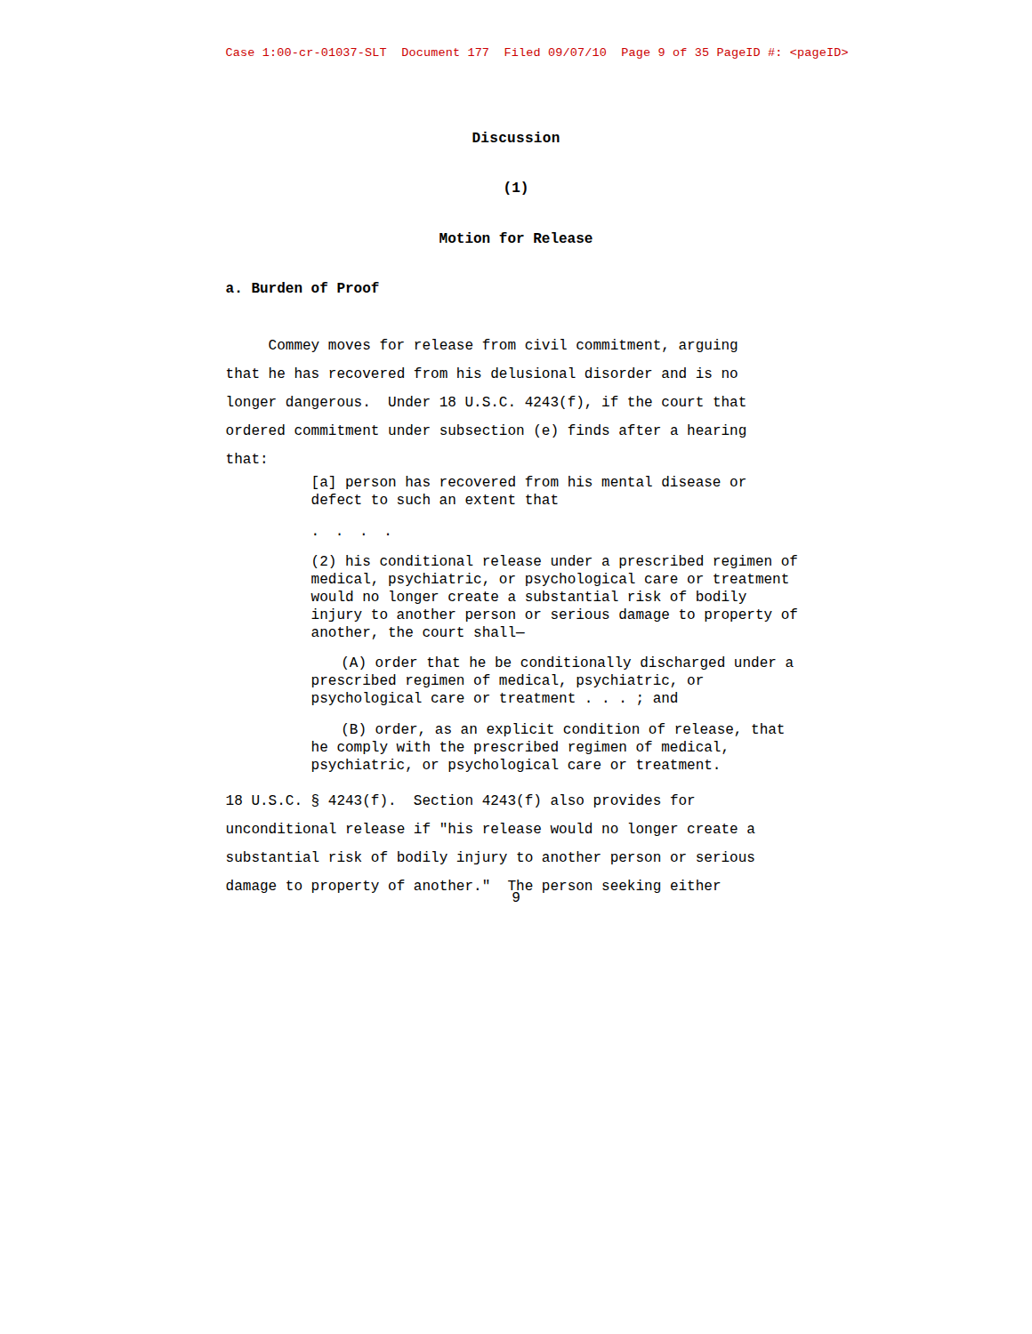Case 1:00-cr-01037-SLT Document 177 Filed 09/07/10 Page 9 of 35 PageID #: <pageID>
Discussion
(1)
Motion for Release
a. Burden of Proof
Commey moves for release from civil commitment, arguing
that he has recovered from his delusional disorder and is no
longer dangerous. Under 18 U.S.C. 4243(f), if the court that
ordered commitment under subsection (e) finds after a hearing
that:
[a] person has recovered from his mental disease or defect to such an extent that
. . . .
(2) his conditional release under a prescribed regimen of medical, psychiatric, or psychological care or treatment would no longer create a substantial risk of bodily injury to another person or serious damage to property of another, the court shall—
(A) order that he be conditionally discharged under a prescribed regimen of medical, psychiatric, or psychological care or treatment . . . ; and
(B) order, as an explicit condition of release, that he comply with the prescribed regimen of medical, psychiatric, or psychological care or treatment.
18 U.S.C. § 4243(f). Section 4243(f) also provides for
unconditional release if "his release would no longer create a
substantial risk of bodily injury to another person or serious
damage to property of another." The person seeking either
9